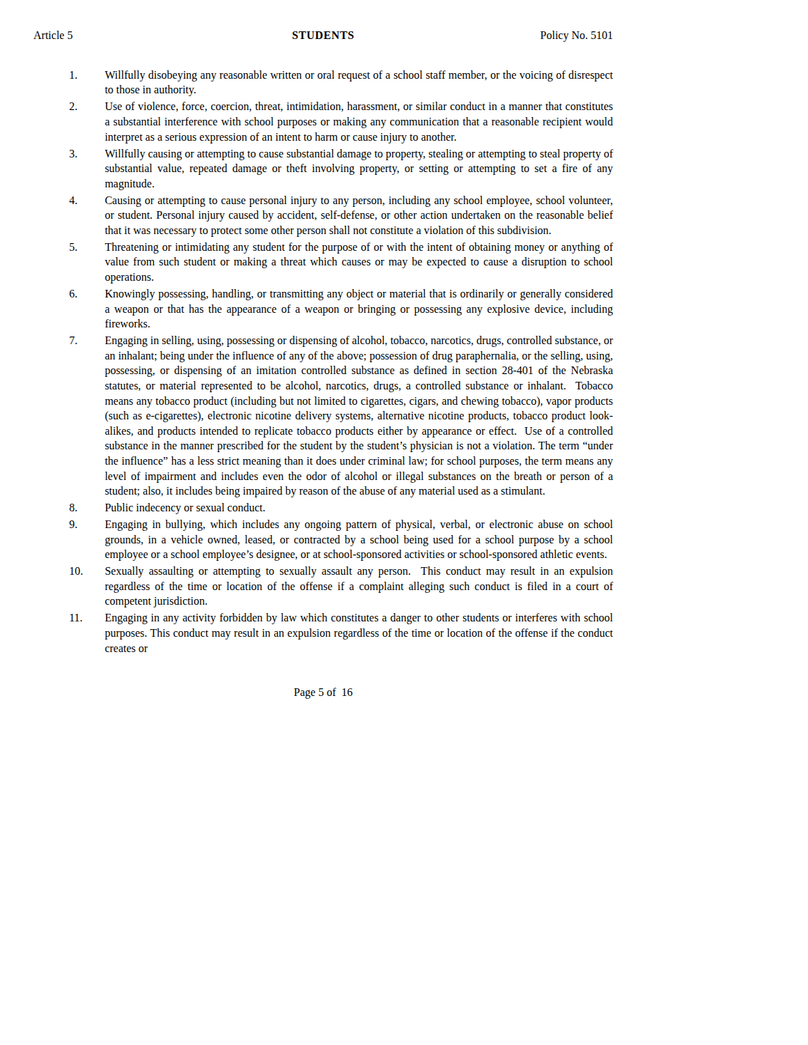Article 5
STUDENTS
Policy No. 5101
Willfully disobeying any reasonable written or oral request of a school staff member, or the voicing of disrespect to those in authority.
Use of violence, force, coercion, threat, intimidation, harassment, or similar conduct in a manner that constitutes a substantial interference with school purposes or making any communication that a reasonable recipient would interpret as a serious expression of an intent to harm or cause injury to another.
Willfully causing or attempting to cause substantial damage to property, stealing or attempting to steal property of substantial value, repeated damage or theft involving property, or setting or attempting to set a fire of any magnitude.
Causing or attempting to cause personal injury to any person, including any school employee, school volunteer, or student. Personal injury caused by accident, self-defense, or other action undertaken on the reasonable belief that it was necessary to protect some other person shall not constitute a violation of this subdivision.
Threatening or intimidating any student for the purpose of or with the intent of obtaining money or anything of value from such student or making a threat which causes or may be expected to cause a disruption to school operations.
Knowingly possessing, handling, or transmitting any object or material that is ordinarily or generally considered a weapon or that has the appearance of a weapon or bringing or possessing any explosive device, including fireworks.
Engaging in selling, using, possessing or dispensing of alcohol, tobacco, narcotics, drugs, controlled substance, or an inhalant; being under the influence of any of the above; possession of drug paraphernalia, or the selling, using, possessing, or dispensing of an imitation controlled substance as defined in section 28-401 of the Nebraska statutes, or material represented to be alcohol, narcotics, drugs, a controlled substance or inhalant. Tobacco means any tobacco product (including but not limited to cigarettes, cigars, and chewing tobacco), vapor products (such as e-cigarettes), electronic nicotine delivery systems, alternative nicotine products, tobacco product look-alikes, and products intended to replicate tobacco products either by appearance or effect. Use of a controlled substance in the manner prescribed for the student by the student’s physician is not a violation. The term “under the influence” has a less strict meaning than it does under criminal law; for school purposes, the term means any level of impairment and includes even the odor of alcohol or illegal substances on the breath or person of a student; also, it includes being impaired by reason of the abuse of any material used as a stimulant.
Public indecency or sexual conduct.
Engaging in bullying, which includes any ongoing pattern of physical, verbal, or electronic abuse on school grounds, in a vehicle owned, leased, or contracted by a school being used for a school purpose by a school employee or a school employee’s designee, or at school-sponsored activities or school-sponsored athletic events.
Sexually assaulting or attempting to sexually assault any person. This conduct may result in an expulsion regardless of the time or location of the offense if a complaint alleging such conduct is filed in a court of competent jurisdiction.
Engaging in any activity forbidden by law which constitutes a danger to other students or interferes with school purposes. This conduct may result in an expulsion regardless of the time or location of the offense if the conduct creates or
Page 5 of 16